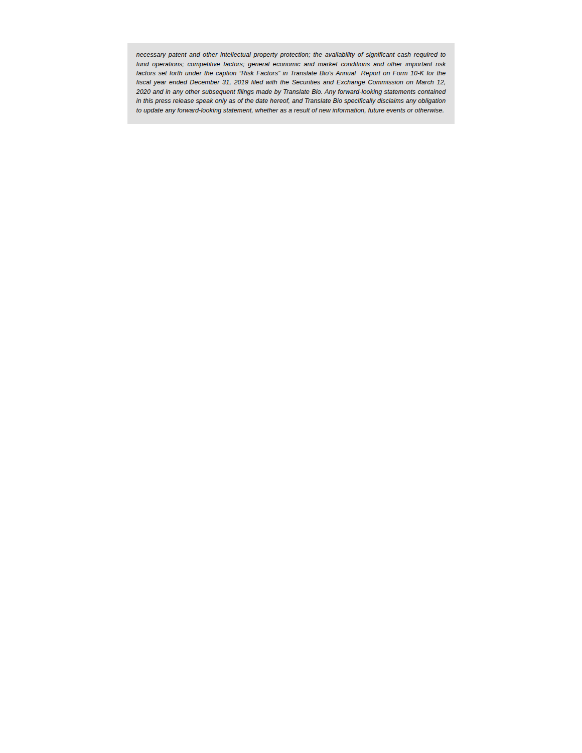necessary patent and other intellectual property protection; the availability of significant cash required to fund operations; competitive factors; general economic and market conditions and other important risk factors set forth under the caption “Risk Factors” in Translate Bio’s Annual Report on Form 10-K for the fiscal year ended December 31, 2019 filed with the Securities and Exchange Commission on March 12, 2020 and in any other subsequent filings made by Translate Bio. Any forward-looking statements contained in this press release speak only as of the date hereof, and Translate Bio specifically disclaims any obligation to update any forward-looking statement, whether as a result of new information, future events or otherwise.